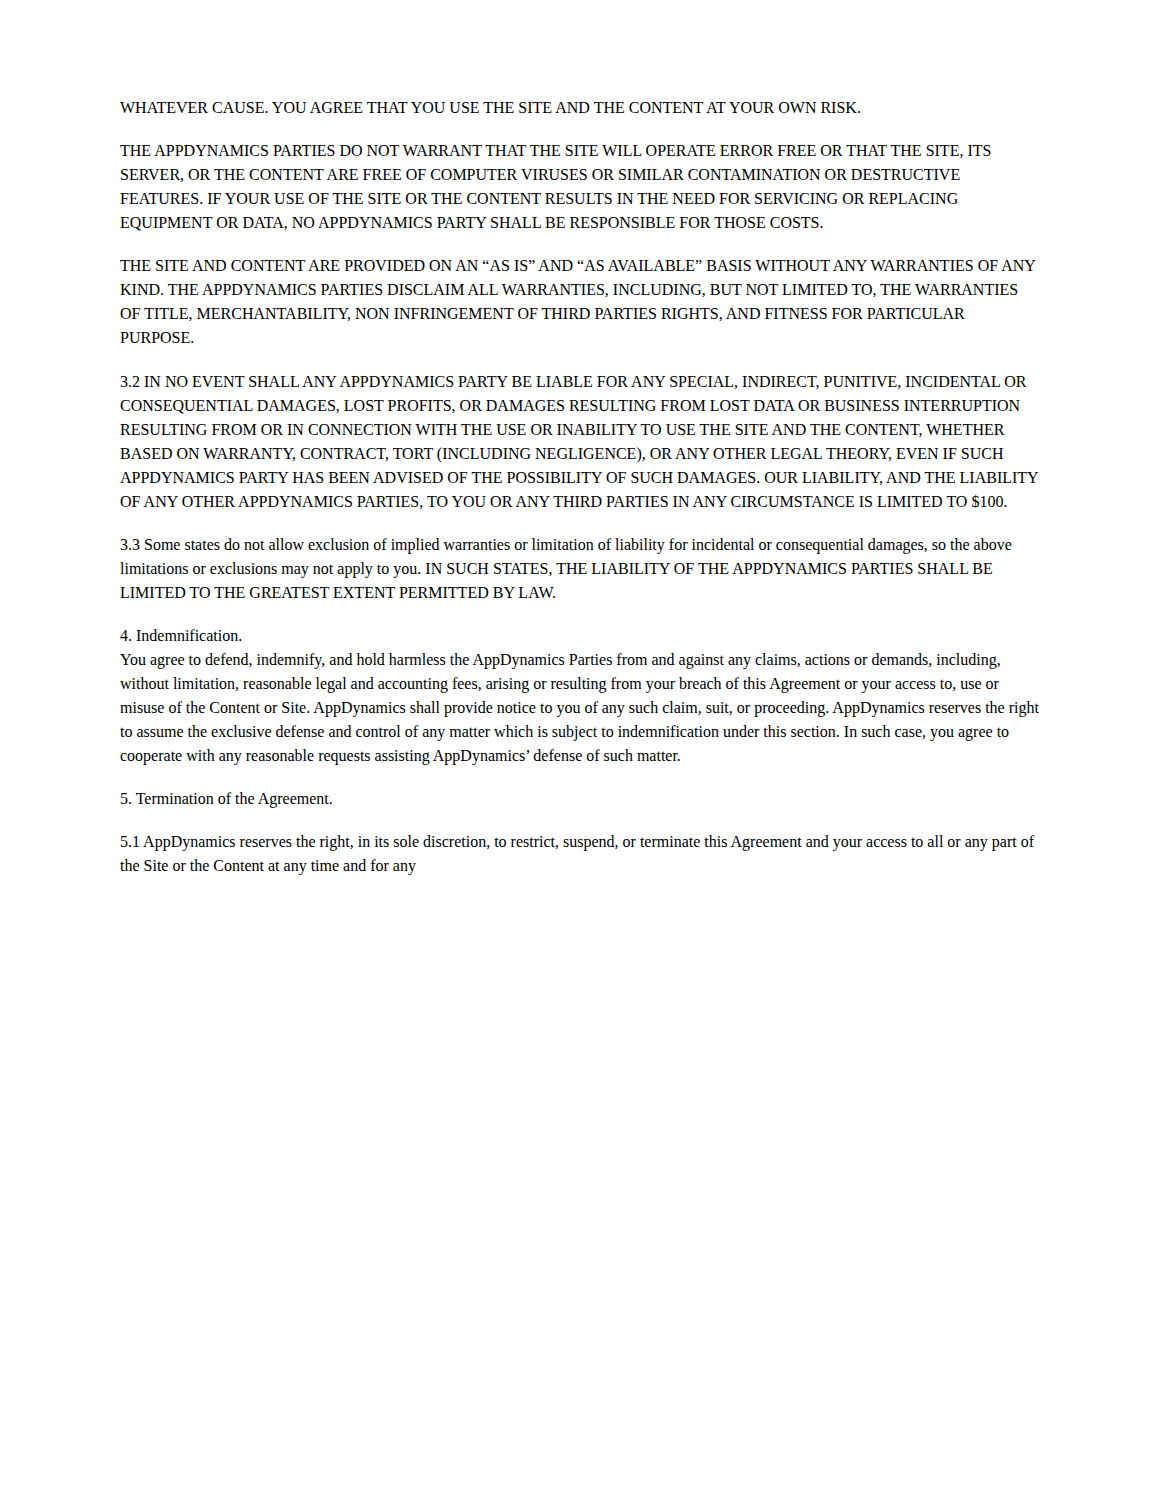Whatever cause. You agree that you use the site and the content at your own risk.
The AppDynamics parties do not warrant that the site will operate error free or that the site, its server, or the content are free of computer viruses or similar contamination or destructive features. If your use of the site or the content results in the need for servicing or replacing equipment or data, no AppDynamics party shall be responsible for those costs.
The site and content are provided on an “as is” and “as available” basis without any warranties of any kind. The AppDynamics parties disclaim all warranties, including, but not limited to, the warranties of title, merchantability, non infringement of third parties rights, and fitness for particular purpose.
3.2 In no event shall any AppDynamics party be liable for any special, indirect, punitive, incidental or consequential damages, lost profits, or damages resulting from lost data or business interruption resulting from or in connection with the use or inability to use the site and the content, whether based on warranty, contract, tort (including negligence), or any other legal theory, even if such AppDynamics party has been advised of the possibility of such damages. Our liability, and the liability of any other AppDynamics parties, to you or any third parties in any circumstance is limited to $100.
3.3 Some states do not allow exclusion of implied warranties or limitation of liability for incidental or consequential damages, so the above limitations or exclusions may not apply to you. In such states, the liability of the AppDynamics parties shall be limited to the greatest extent permitted by law.
4. Indemnification.
You agree to defend, indemnify, and hold harmless the AppDynamics Parties from and against any claims, actions or demands, including, without limitation, reasonable legal and accounting fees, arising or resulting from your breach of this Agreement or your access to, use or misuse of the Content or Site. AppDynamics shall provide notice to you of any such claim, suit, or proceeding. AppDynamics reserves the right to assume the exclusive defense and control of any matter which is subject to indemnification under this section. In such case, you agree to cooperate with any reasonable requests assisting AppDynamics’ defense of such matter.
5. Termination of the Agreement.
5.1 AppDynamics reserves the right, in its sole discretion, to restrict, suspend, or terminate this Agreement and your access to all or any part of the Site or the Content at any time and for any